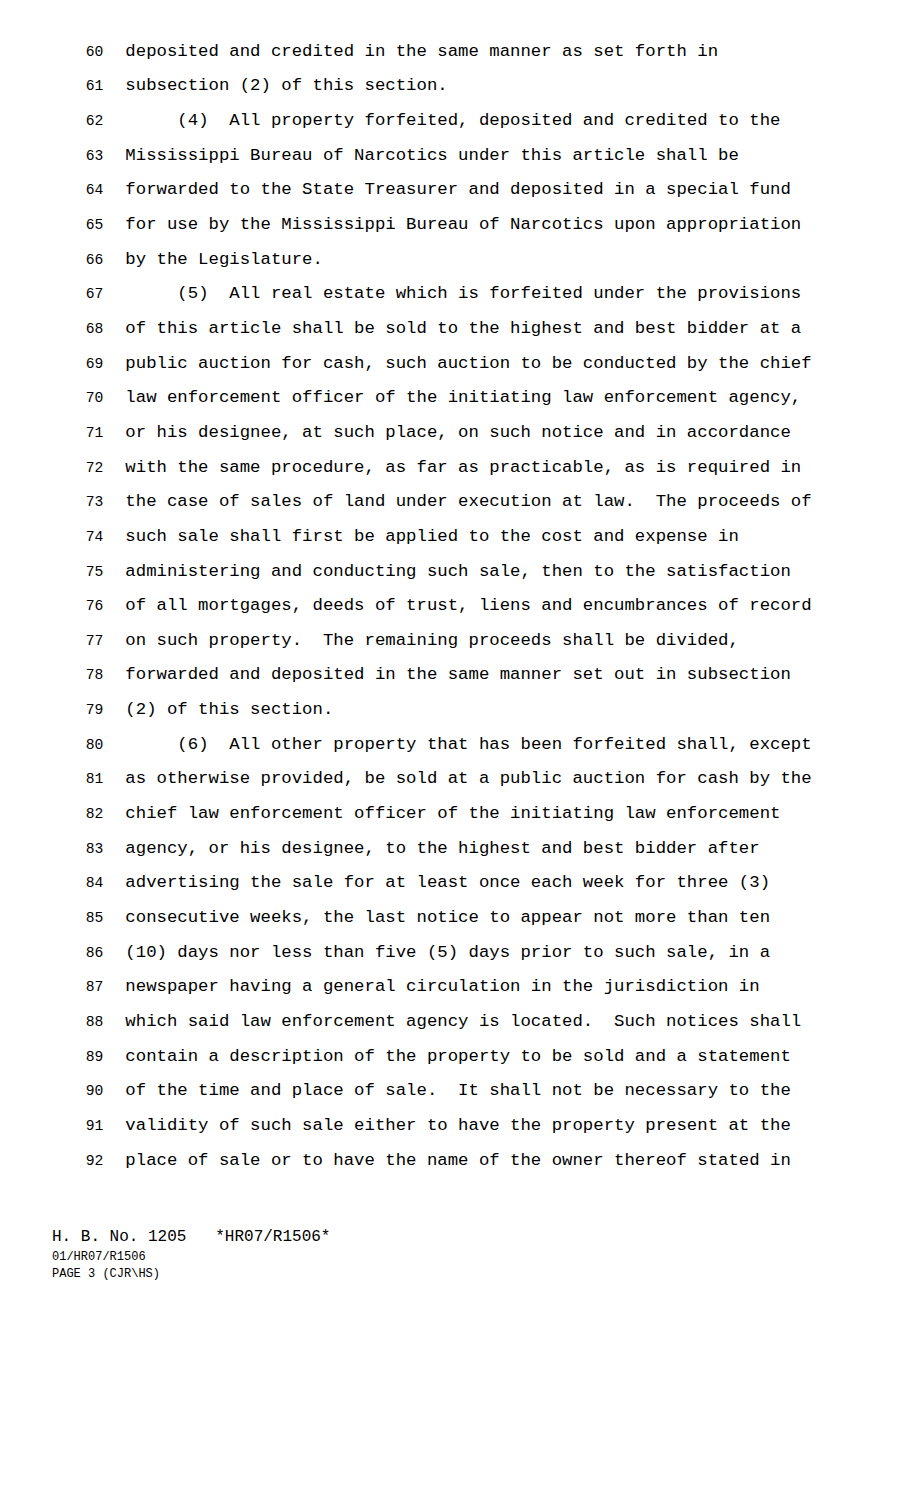60 deposited and credited in the same manner as set forth in
61 subsection (2) of this section.
62 (4) All property forfeited, deposited and credited to the
63 Mississippi Bureau of Narcotics under this article shall be
64 forwarded to the State Treasurer and deposited in a special fund
65 for use by the Mississippi Bureau of Narcotics upon appropriation
66 by the Legislature.
67 (5) All real estate which is forfeited under the provisions
68 of this article shall be sold to the highest and best bidder at a
69 public auction for cash, such auction to be conducted by the chief
70 law enforcement officer of the initiating law enforcement agency,
71 or his designee, at such place, on such notice and in accordance
72 with the same procedure, as far as practicable, as is required in
73 the case of sales of land under execution at law. The proceeds of
74 such sale shall first be applied to the cost and expense in
75 administering and conducting such sale, then to the satisfaction
76 of all mortgages, deeds of trust, liens and encumbrances of record
77 on such property. The remaining proceeds shall be divided,
78 forwarded and deposited in the same manner set out in subsection
79(2) of this section.
80 (6) All other property that has been forfeited shall, except
81 as otherwise provided, be sold at a public auction for cash by the
82 chief law enforcement officer of the initiating law enforcement
83 agency, or his designee, to the highest and best bidder after
84 advertising the sale for at least once each week for three (3)
85 consecutive weeks, the last notice to appear not more than ten
86(10) days nor less than five (5) days prior to such sale, in a
87 newspaper having a general circulation in the jurisdiction in
88 which said law enforcement agency is located. Such notices shall
89 contain a description of the property to be sold and a statement
90 of the time and place of sale. It shall not be necessary to the
91 validity of such sale either to have the property present at the
92 place of sale or to have the name of the owner thereof stated in
H. B. No. 1205 *HR07/R1506*
01/HR07/R1506
PAGE 3 (CJR\HS)